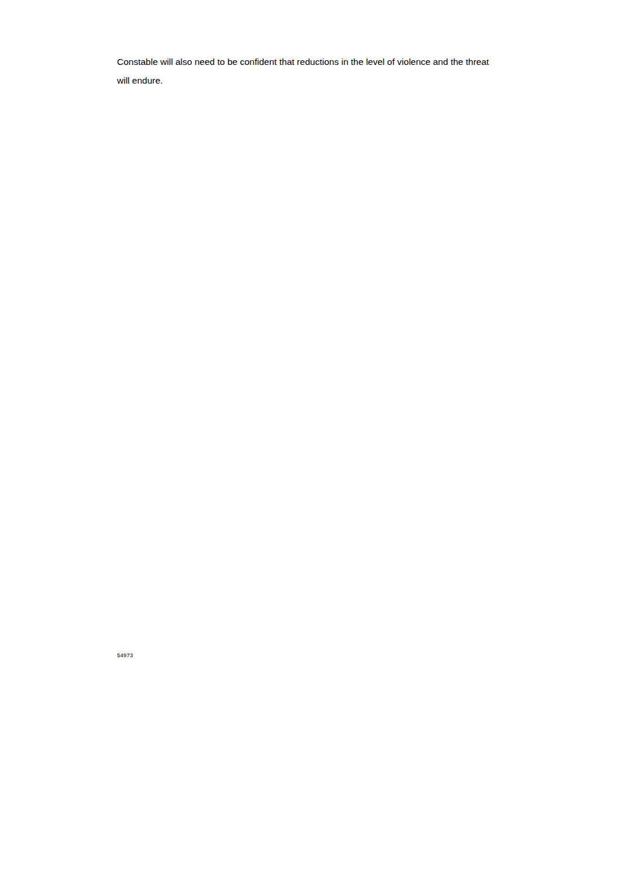Constable will also need to be confident that reductions in the level of violence and the threat will endure.
54973